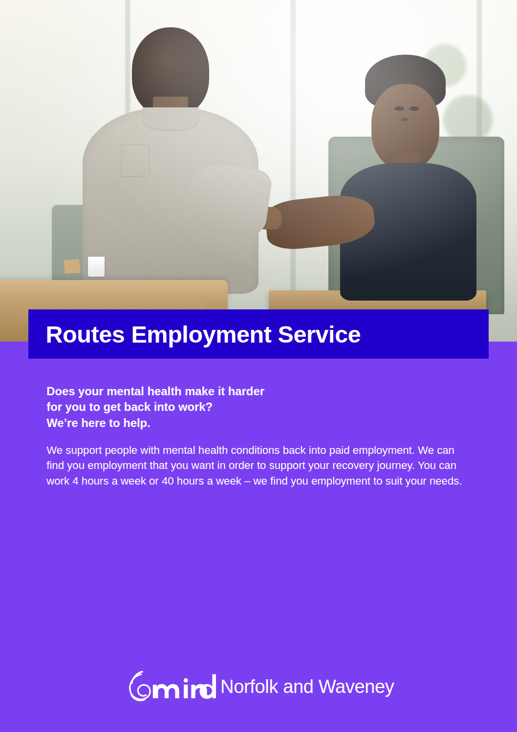Routes Employment Service
Does your mental health make it harder
for you to get back into work?
We’re here to help.
We support people with mental health conditions back into paid employment. We can find you employment that you want in order to support your recovery journey. You can work 4 hours a week or 40 hours a week – we find you employment to suit your needs.
Norfolk and Waveney